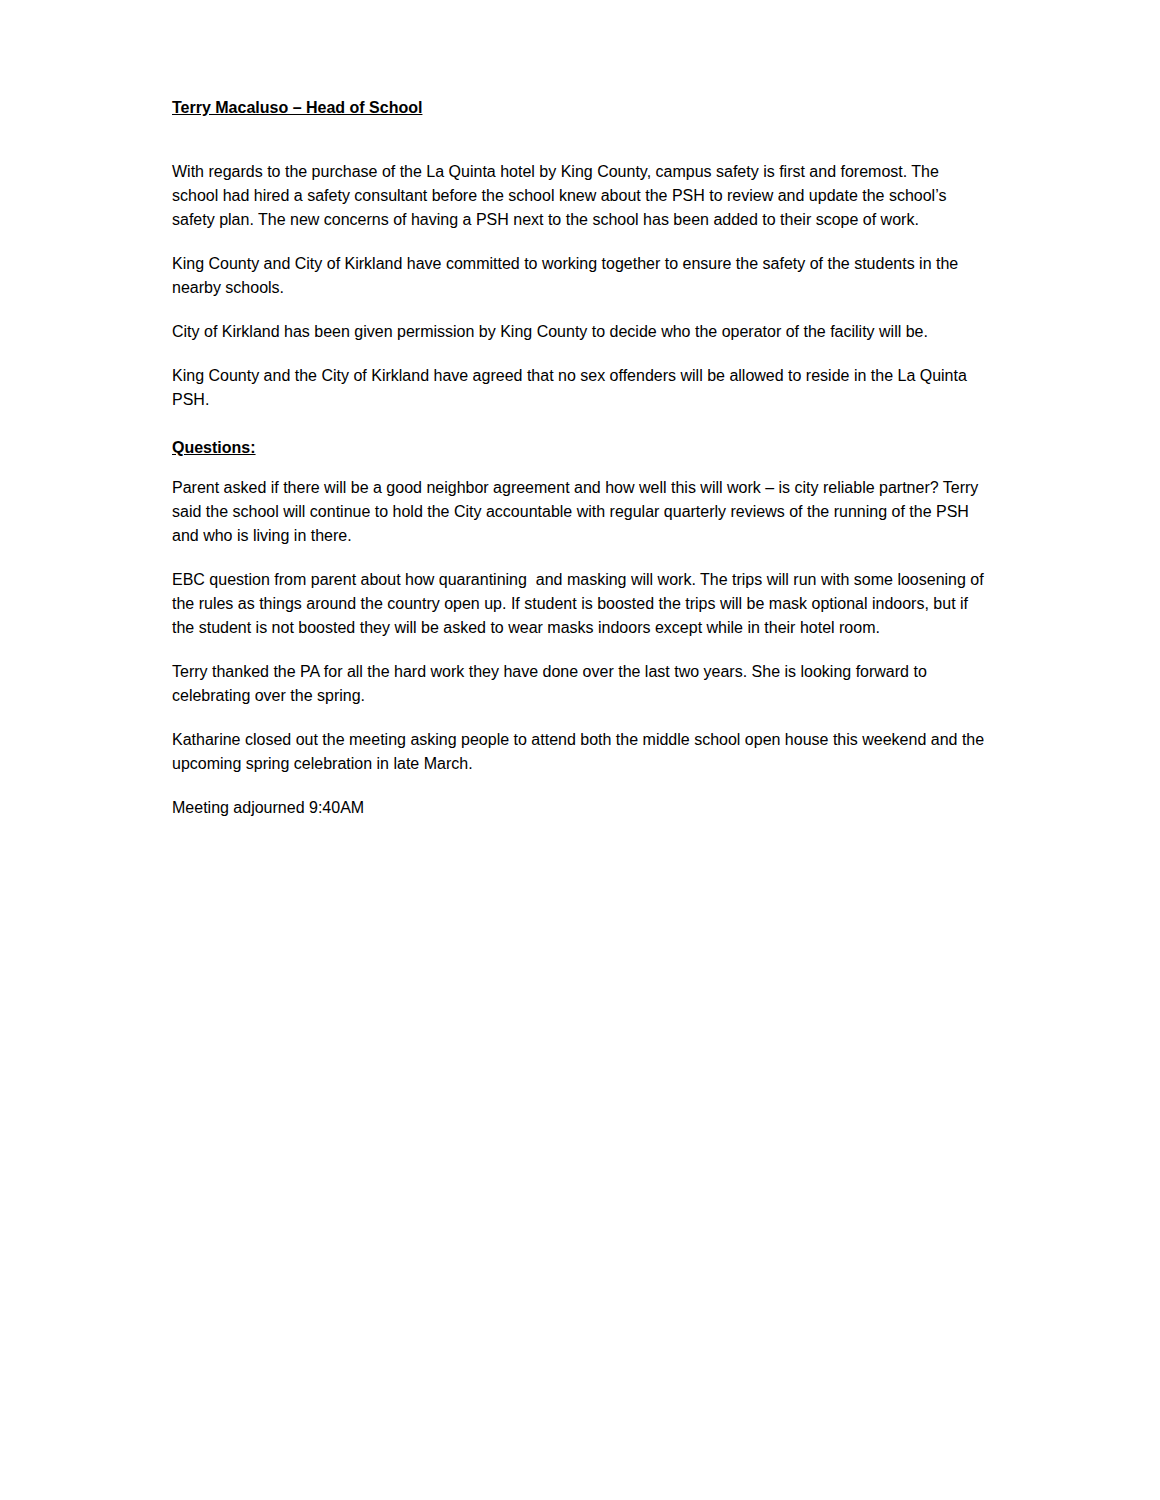Terry Macaluso – Head of School
With regards to the purchase of the La Quinta hotel by King County, campus safety is first and foremost. The school had hired a safety consultant before the school knew about the PSH to review and update the school’s safety plan. The new concerns of having a PSH next to the school has been added to their scope of work.
King County and City of Kirkland have committed to working together to ensure the safety of the students in the nearby schools.
City of Kirkland has been given permission by King County to decide who the operator of the facility will be.
King County and the City of Kirkland have agreed that no sex offenders will be allowed to reside in the La Quinta PSH.
Questions:
Parent asked if there will be a good neighbor agreement and how well this will work – is city reliable partner? Terry said the school will continue to hold the City accountable with regular quarterly reviews of the running of the PSH and who is living in there.
EBC question from parent about how quarantining and masking will work. The trips will run with some loosening of the rules as things around the country open up. If student is boosted the trips will be mask optional indoors, but if the student is not boosted they will be asked to wear masks indoors except while in their hotel room.
Terry thanked the PA for all the hard work they have done over the last two years. She is looking forward to celebrating over the spring.
Katharine closed out the meeting asking people to attend both the middle school open house this weekend and the upcoming spring celebration in late March.
Meeting adjourned 9:40AM